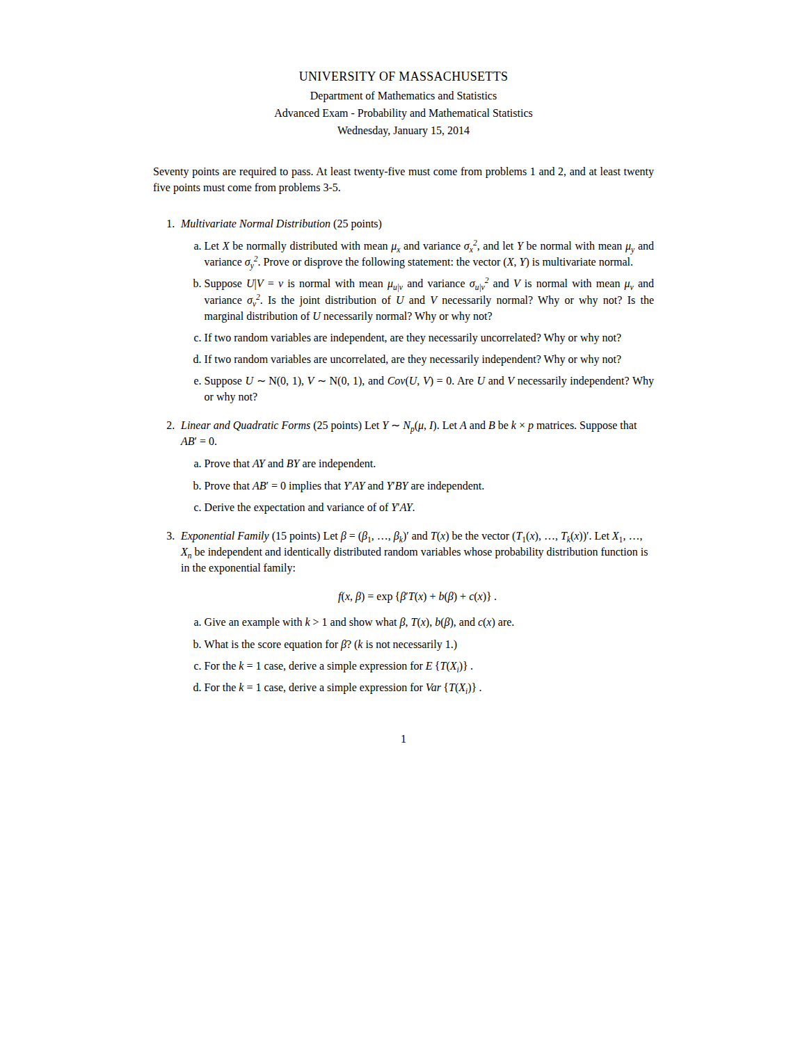UNIVERSITY OF MASSACHUSETTS
Department of Mathematics and Statistics
Advanced Exam - Probability and Mathematical Statistics
Wednesday, January 15, 2014
Seventy points are required to pass. At least twenty-five must come from problems 1 and 2, and at least twenty five points must come from problems 3-5.
Multivariate Normal Distribution (25 points)
Let X be normally distributed with mean μx and variance σx2, and let Y be normal with mean μy and variance σy2. Prove or disprove the following statement: the vector (X, Y) is multivariate normal.
Suppose U|V = v is normal with mean μu|v and variance σu|v2 and V is normal with mean μv and variance σv2. Is the joint distribution of U and V necessarily normal? Why or why not? Is the marginal distribution of U necessarily normal? Why or why not?
If two random variables are independent, are they necessarily uncorrelated? Why or why not?
If two random variables are uncorrelated, are they necessarily independent? Why or why not?
Suppose U ∼ N(0, 1), V ∼ N(0, 1), and Cov(U, V) = 0. Are U and V necessarily independent? Why or why not?
Linear and Quadratic Forms (25 points) Let Y ∼ Np(μ, I). Let A and B be k × p matrices. Suppose that AB′ = 0.
Prove that AY and BY are independent.
Prove that AB′ = 0 implies that Y′AY and Y′BY are independent.
Derive the expectation and variance of of Y′AY.
Exponential Family (15 points) Let β = (β1, …, βk)′ and T(x) be the vector (T1(x), …, Tk(x))′. Let X1, …, Xn be independent and identically distributed random variables whose probability distribution function is in the exponential family:
f(x, β) = exp {β′T(x) + b(β) + c(x)} .
Give an example with k > 1 and show what β, T(x), b(β), and c(x) are.
What is the score equation for β? (k is not necessarily 1.)
For the k = 1 case, derive a simple expression for E {T(Xi)} .
For the k = 1 case, derive a simple expression for Var {T(Xi)} .
1